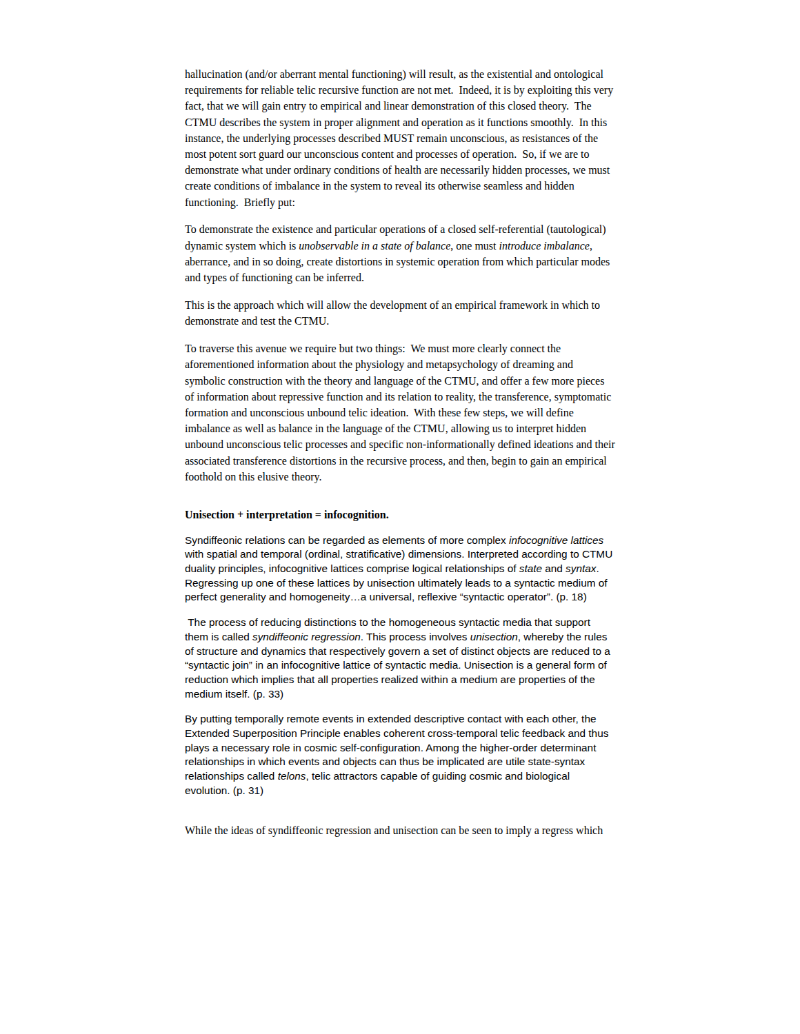hallucination (and/or aberrant mental functioning) will result, as the existential and ontological requirements for reliable telic recursive function are not met. Indeed, it is by exploiting this very fact, that we will gain entry to empirical and linear demonstration of this closed theory. The CTMU describes the system in proper alignment and operation as it functions smoothly. In this instance, the underlying processes described MUST remain unconscious, as resistances of the most potent sort guard our unconscious content and processes of operation. So, if we are to demonstrate what under ordinary conditions of health are necessarily hidden processes, we must create conditions of imbalance in the system to reveal its otherwise seamless and hidden functioning. Briefly put:
To demonstrate the existence and particular operations of a closed self-referential (tautological) dynamic system which is unobservable in a state of balance, one must introduce imbalance, aberrance, and in so doing, create distortions in systemic operation from which particular modes and types of functioning can be inferred.
This is the approach which will allow the development of an empirical framework in which to demonstrate and test the CTMU.
To traverse this avenue we require but two things: We must more clearly connect the aforementioned information about the physiology and metapsychology of dreaming and symbolic construction with the theory and language of the CTMU, and offer a few more pieces of information about repressive function and its relation to reality, the transference, symptomatic formation and unconscious unbound telic ideation. With these few steps, we will define imbalance as well as balance in the language of the CTMU, allowing us to interpret hidden unbound unconscious telic processes and specific non-informationally defined ideations and their associated transference distortions in the recursive process, and then, begin to gain an empirical foothold on this elusive theory.
Unisection + interpretation = infocognition.
Syndiffeonic relations can be regarded as elements of more complex infocognitive lattices with spatial and temporal (ordinal, stratificative) dimensions. Interpreted according to CTMU duality principles, infocognitive lattices comprise logical relationships of state and syntax. Regressing up one of these lattices by unisection ultimately leads to a syntactic medium of perfect generality and homogeneity…a universal, reflexive “syntactic operator”. (p. 18)
The process of reducing distinctions to the homogeneous syntactic media that support them is called syndiffeonic regression. This process involves unisection, whereby the rules of structure and dynamics that respectively govern a set of distinct objects are reduced to a “syntactic join” in an infocognitive lattice of syntactic media. Unisection is a general form of reduction which implies that all properties realized within a medium are properties of the medium itself. (p. 33)
By putting temporally remote events in extended descriptive contact with each other, the Extended Superposition Principle enables coherent cross-temporal telic feedback and thus plays a necessary role in cosmic self-configuration. Among the higher-order determinant relationships in which events and objects can thus be implicated are utile state-syntax relationships called telons, telic attractors capable of guiding cosmic and biological evolution. (p. 31)
While the ideas of syndiffeonic regression and unisection can be seen to imply a regress which